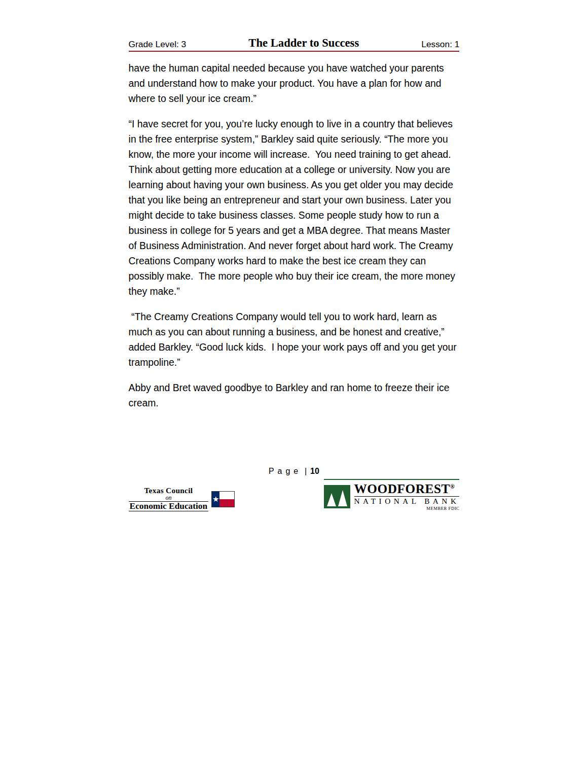Grade Level: 3
The Ladder to Success
Lesson: 1
have the human capital needed because you have watched your parents and understand how to make your product. You have a plan for how and where to sell your ice cream.”
“I have secret for you, you’re lucky enough to live in a country that believes in the free enterprise system,” Barkley said quite seriously. “The more you know, the more your income will increase. You need training to get ahead. Think about getting more education at a college or university. Now you are learning about having your own business. As you get older you may decide that you like being an entrepreneur and start your own business. Later you might decide to take business classes. Some people study how to run a business in college for 5 years and get a MBA degree. That means Master of Business Administration. And never forget about hard work. The Creamy Creations Company works hard to make the best ice cream they can possibly make. The more people who buy their ice cream, the more money they make.”
“The Creamy Creations Company would tell you to work hard, learn as much as you can about running a business, and be honest and creative,” added Barkley. “Good luck kids. I hope your work pays off and you get your trampoline.”
Abby and Bret waved goodbye to Barkley and ran home to freeze their ice cream.
P a g e | 10
Texas Council
on
Economic Education
★
WOODFOREST®
NATIONAL BANK
MEMBER FDIC